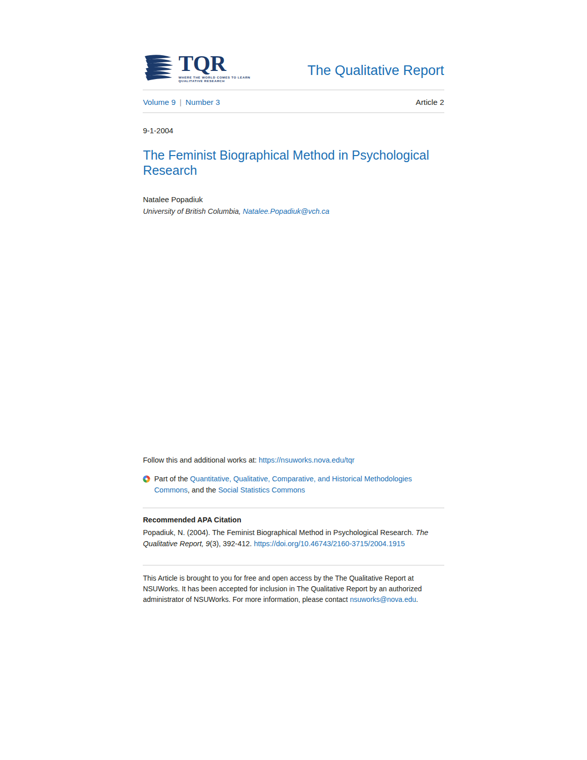TQR WHERE THE WORLD COMES TO LEARN QUALITATIVE RESEARCH
The Qualitative Report
Volume 9|Number 3
Article 2
9-1-2004
The Feminist Biographical Method in Psychological Research
Natalee Popadiuk
University of British Columbia, Natalee.Popadiuk@vch.ca
Follow this and additional works at: https://nsuworks.nova.edu/tqr
Part of the Quantitative, Qualitative, Comparative, and Historical Methodologies Commons, and the Social Statistics Commons
Recommended APA Citation
Popadiuk, N. (2004). The Feminist Biographical Method in Psychological Research. The Qualitative Report, 9(3), 392-412. https://doi.org/10.46743/2160-3715/2004.1915
This Article is brought to you for free and open access by the The Qualitative Report at NSUWorks. It has been accepted for inclusion in The Qualitative Report by an authorized administrator of NSUWorks. For more information, please contact nsuworks@nova.edu.